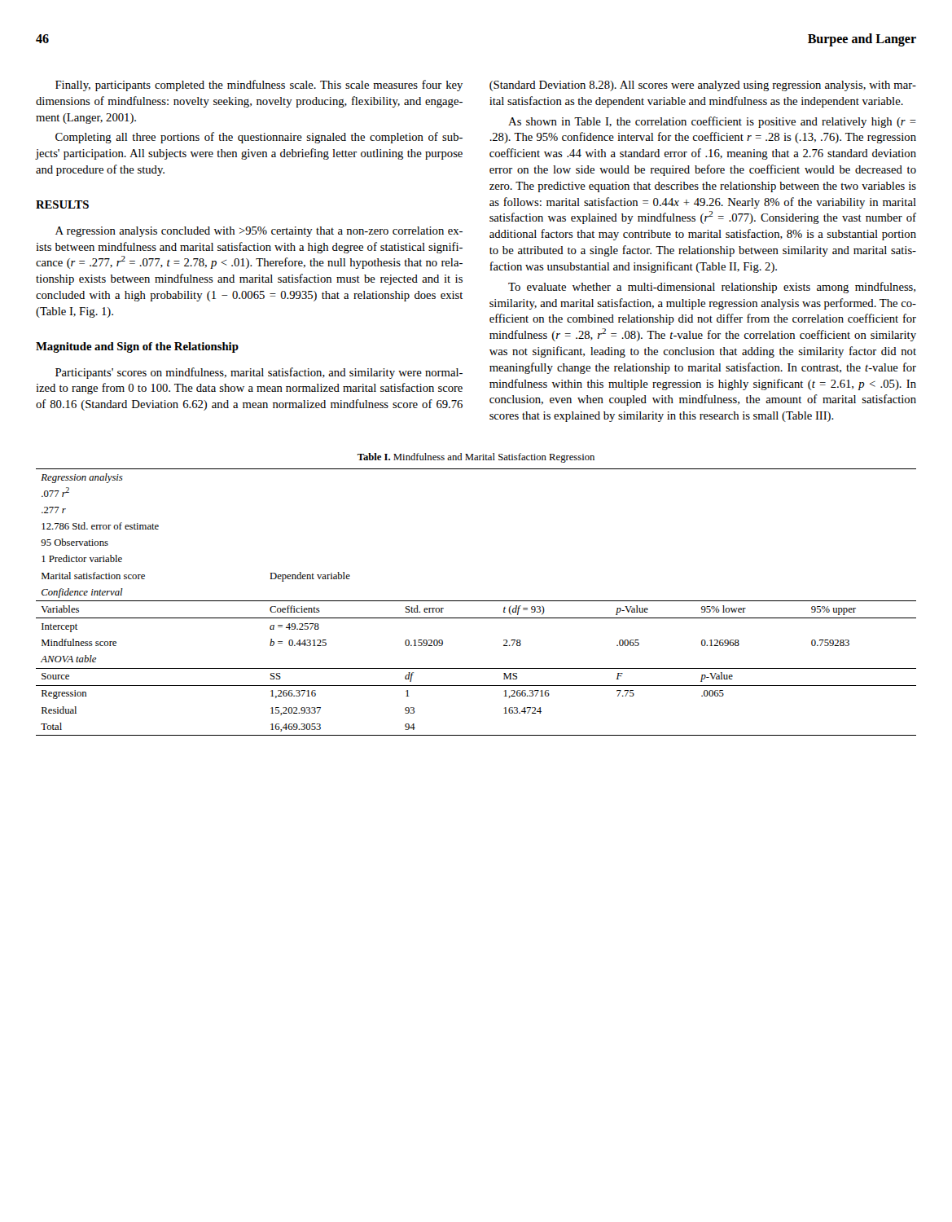46 Burpee and Langer
Finally, participants completed the mindfulness scale. This scale measures four key dimensions of mindfulness: novelty seeking, novelty producing, flexibility, and engagement (Langer, 2001).
Completing all three portions of the questionnaire signaled the completion of subjects' participation. All subjects were then given a debriefing letter outlining the purpose and procedure of the study.
RESULTS
A regression analysis concluded with >95% certainty that a non-zero correlation exists between mindfulness and marital satisfaction with a high degree of statistical significance (r = .277, r2 = .077, t = 2.78, p < .01). Therefore, the null hypothesis that no relationship exists between mindfulness and marital satisfaction must be rejected and it is concluded with a high probability (1 − 0.0065 = 0.9935) that a relationship does exist (Table I, Fig. 1).
Magnitude and Sign of the Relationship
Participants' scores on mindfulness, marital satisfaction, and similarity were normalized to range from 0 to 100. The data show a mean normalized marital satisfaction score of 80.16 (Standard Deviation 6.62) and a mean normalized mindfulness score of 69.76 (Standard Deviation 8.28). All scores were analyzed using regression analysis, with marital satisfaction as the dependent variable and mindfulness as the independent variable.
As shown in Table I, the correlation coefficient is positive and relatively high (r = .28). The 95% confidence interval for the coefficient r = .28 is (.13, .76). The regression coefficient was .44 with a standard error of .16, meaning that a 2.76 standard deviation error on the low side would be required before the coefficient would be decreased to zero. The predictive equation that describes the relationship between the two variables is as follows: marital satisfaction = 0.44x + 49.26. Nearly 8% of the variability in marital satisfaction was explained by mindfulness (r2 = .077). Considering the vast number of additional factors that may contribute to marital satisfaction, 8% is a substantial portion to be attributed to a single factor. The relationship between similarity and marital satisfaction was unsubstantial and insignificant (Table II, Fig. 2).
To evaluate whether a multi-dimensional relationship exists among mindfulness, similarity, and marital satisfaction, a multiple regression analysis was performed. The coefficient on the combined relationship did not differ from the correlation coefficient for mindfulness (r = .28, r2 = .08). The t-value for the correlation coefficient on similarity was not significant, leading to the conclusion that adding the similarity factor did not meaningfully change the relationship to marital satisfaction. In contrast, the t-value for mindfulness within this multiple regression is highly significant (t = 2.61, p < .05). In conclusion, even when coupled with mindfulness, the amount of marital satisfaction scores that is explained by similarity in this research is small (Table III).
Table I. Mindfulness and Marital Satisfaction Regression
| Regression analysis |
| .077 r 2 |
| .277 r |
| 12.786 Std. error of estimate |
| 95 Observations |
| 1 Predictor variable |
| Marital satisfaction score | Dependent variable |
| Confidence interval |
| Variables | Coefficients | Std. error | t ( df = 93) | p -Value | 95% lower | 95% upper |
| Intercept | a = 49.2578 | | | | | |
| Mindfulness score | b = 0.443125 | 0.159209 | 2.78 | .0065 | 0.126968 | 0.759283 |
| ANOVA table |
| Source | SS | df | MS | F | p -Value | |
| Regression | 1,266.3716 | 1 | 1,266.3716 | 7.75 | .0065 | |
| Residual | 15,202.9337 | 93 | 163.4724 | | | |
| Total | 16,469.3053 | 94 | | | | |